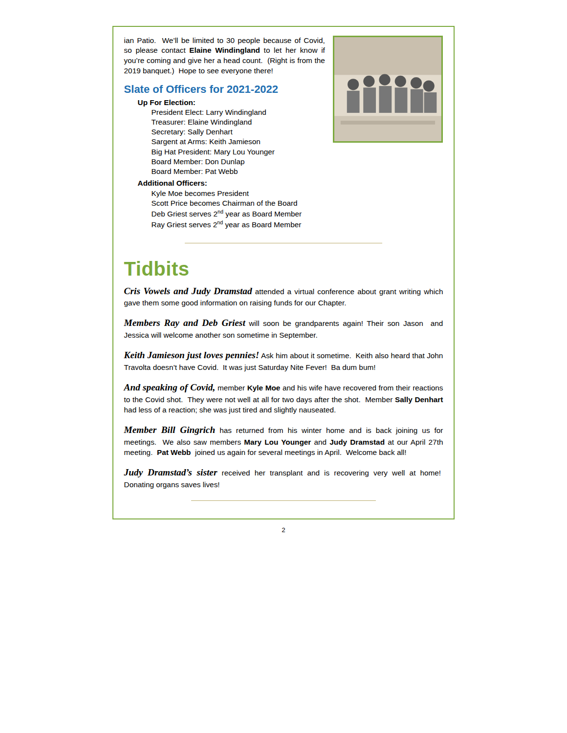ian Patio. We’ll be limited to 30 people because of Covid, so please contact Elaine Windingland to let her know if you’re coming and give her a head count. (Right is from the 2019 banquet.) Hope to see everyone there!
Slate of Officers for 2021-2022
Up For Election:
President Elect: Larry Windingland
Treasurer: Elaine Windingland
Secretary: Sally Denhart
Sargent at Arms: Keith Jamieson
Big Hat President: Mary Lou Younger
Board Member: Don Dunlap
Board Member: Pat Webb
Additional Officers:
Kyle Moe becomes President
Scott Price becomes Chairman of the Board
Deb Griest serves 2nd year as Board Member
Ray Griest serves 2nd year as Board Member
Tidbits
Cris Vowels and Judy Dramstad attended a virtual conference about grant writing which gave them some good information on raising funds for our Chapter.
Members Ray and Deb Griest will soon be grandparents again! Their son Jason and Jessica will welcome another son sometime in September.
Keith Jamieson just loves pennies! Ask him about it sometime. Keith also heard that John Travolta doesn’t have Covid. It was just Saturday Nite Fever! Ba dum bum!
And speaking of Covid, member Kyle Moe and his wife have recovered from their reactions to the Covid shot. They were not well at all for two days after the shot. Member Sally Denhart had less of a reaction; she was just tired and slightly nauseated.
Member Bill Gingrich has returned from his winter home and is back joining us for meetings. We also saw members Mary Lou Younger and Judy Dramstad at our April 27th meeting. Pat Webb joined us again for several meetings in April. Welcome back all!
Judy Dramstad’s sister received her transplant and is recovering very well at home! Donating organs saves lives!
2